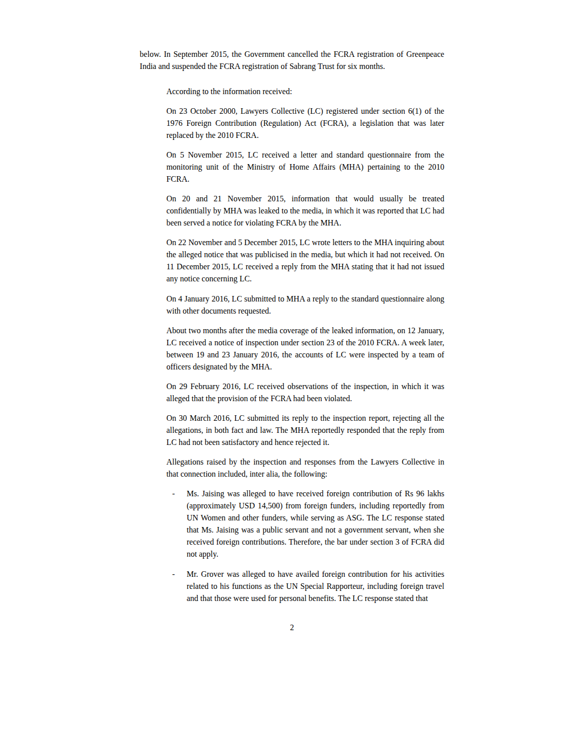below. In September 2015, the Government cancelled the FCRA registration of Greenpeace India and suspended the FCRA registration of Sabrang Trust for six months.
According to the information received:
On 23 October 2000, Lawyers Collective (LC) registered under section 6(1) of the 1976 Foreign Contribution (Regulation) Act (FCRA), a legislation that was later replaced by the 2010 FCRA.
On 5 November 2015, LC received a letter and standard questionnaire from the monitoring unit of the Ministry of Home Affairs (MHA) pertaining to the 2010 FCRA.
On 20 and 21 November 2015, information that would usually be treated confidentially by MHA was leaked to the media, in which it was reported that LC had been served a notice for violating FCRA by the MHA.
On 22 November and 5 December 2015, LC wrote letters to the MHA inquiring about the alleged notice that was publicised in the media, but which it had not received. On 11 December 2015, LC received a reply from the MHA stating that it had not issued any notice concerning LC.
On 4 January 2016, LC submitted to MHA a reply to the standard questionnaire along with other documents requested.
About two months after the media coverage of the leaked information, on 12 January, LC received a notice of inspection under section 23 of the 2010 FCRA. A week later, between 19 and 23 January 2016, the accounts of LC were inspected by a team of officers designated by the MHA.
On 29 February 2016, LC received observations of the inspection, in which it was alleged that the provision of the FCRA had been violated.
On 30 March 2016, LC submitted its reply to the inspection report, rejecting all the allegations, in both fact and law. The MHA reportedly responded that the reply from LC had not been satisfactory and hence rejected it.
Allegations raised by the inspection and responses from the Lawyers Collective in that connection included, inter alia, the following:
Ms. Jaising was alleged to have received foreign contribution of Rs 96 lakhs (approximately USD 14,500) from foreign funders, including reportedly from UN Women and other funders, while serving as ASG. The LC response stated that Ms. Jaising was a public servant and not a government servant, when she received foreign contributions. Therefore, the bar under section 3 of FCRA did not apply.
Mr. Grover was alleged to have availed foreign contribution for his activities related to his functions as the UN Special Rapporteur, including foreign travel and that those were used for personal benefits. The LC response stated that
2